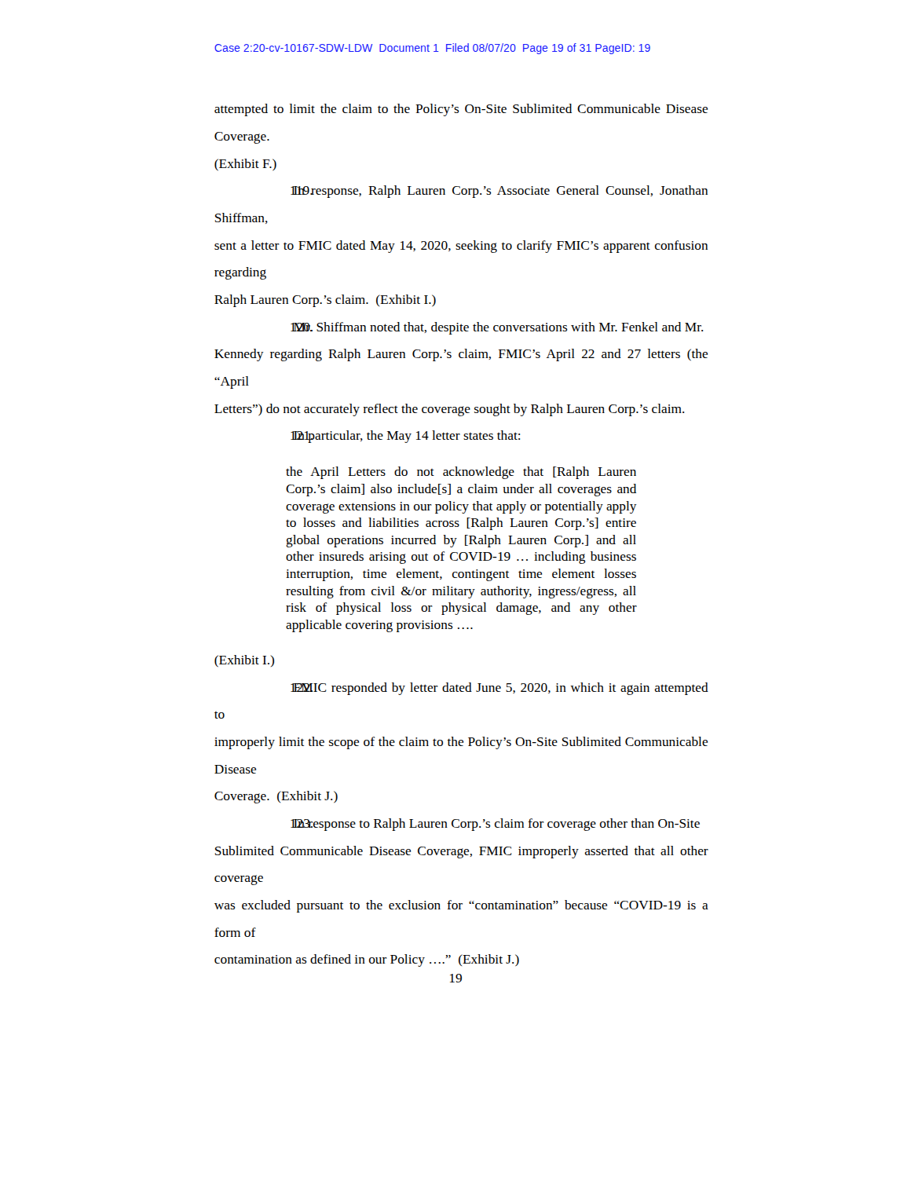Case 2:20-cv-10167-SDW-LDW Document 1 Filed 08/07/20 Page 19 of 31 PageID: 19
attempted to limit the claim to the Policy’s On-Site Sublimited Communicable Disease Coverage.
(Exhibit F.)
119. In response, Ralph Lauren Corp.’s Associate General Counsel, Jonathan Shiffman,
sent a letter to FMIC dated May 14, 2020, seeking to clarify FMIC’s apparent confusion regarding
Ralph Lauren Corp.’s claim. (Exhibit I.)
120. Mr. Shiffman noted that, despite the conversations with Mr. Fenkel and Mr.
Kennedy regarding Ralph Lauren Corp.’s claim, FMIC’s April 22 and 27 letters (the “April
Letters”) do not accurately reflect the coverage sought by Ralph Lauren Corp.’s claim.
121. In particular, the May 14 letter states that:
the April Letters do not acknowledge that [Ralph Lauren Corp.’s claim] also include[s] a claim under all coverages and coverage extensions in our policy that apply or potentially apply to losses and liabilities across [Ralph Lauren Corp.’s] entire global operations incurred by [Ralph Lauren Corp.] and all other insureds arising out of COVID-19 … including business interruption, time element, contingent time element losses resulting from civil &/or military authority, ingress/egress, all risk of physical loss or physical damage, and any other applicable covering provisions ….
(Exhibit I.)
122. FMIC responded by letter dated June 5, 2020, in which it again attempted to
improperly limit the scope of the claim to the Policy’s On-Site Sublimited Communicable Disease
Coverage. (Exhibit J.)
123. In response to Ralph Lauren Corp.’s claim for coverage other than On-Site
Sublimited Communicable Disease Coverage, FMIC improperly asserted that all other coverage
was excluded pursuant to the exclusion for “contamination” because “COVID-19 is a form of
contamination as defined in our Policy ….” (Exhibit J.)
19